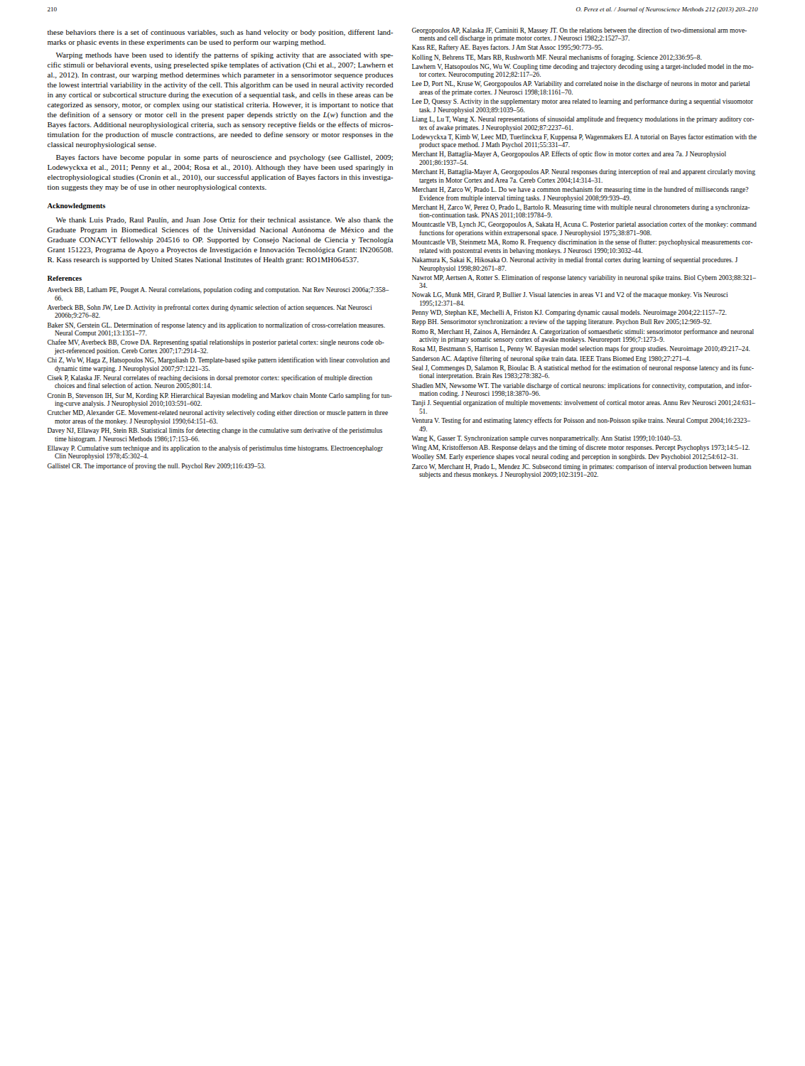210 O. Perez et al. / Journal of Neuroscience Methods 212 (2013) 203–210
these behaviors there is a set of continuous variables, such as hand velocity or body position, different landmarks or phasic events in these experiments can be used to perform our warping method.
Warping methods have been used to identify the patterns of spiking activity that are associated with specific stimuli or behavioral events, using preselected spike templates of activation (Chi et al., 2007; Lawhern et al., 2012). In contrast, our warping method determines which parameter in a sensorimotor sequence produces the lowest intertrial variability in the activity of the cell. This algorithm can be used in neural activity recorded in any cortical or subcortical structure during the execution of a sequential task, and cells in these areas can be categorized as sensory, motor, or complex using our statistical criteria. However, it is important to notice that the definition of a sensory or motor cell in the present paper depends strictly on the L(w) function and the Bayes factors. Additional neurophysiological criteria, such as sensory receptive fields or the effects of microstimulation for the production of muscle contractions, are needed to define sensory or motor responses in the classical neurophysiological sense.
Bayes factors have become popular in some parts of neuroscience and psychology (see Gallistel, 2009; Lodewyckxa et al., 2011; Penny et al., 2004; Rosa et al., 2010). Although they have been used sparingly in electrophysiological studies (Cronin et al., 2010), our successful application of Bayes factors in this investigation suggests they may be of use in other neurophysiological contexts.
Acknowledgments
We thank Luis Prado, Raul Paulín, and Juan Jose Ortiz for their technical assistance. We also thank the Graduate Program in Biomedical Sciences of the Universidad Nacional Autónoma de México and the Graduate CONACYT fellowship 204516 to OP. Supported by Consejo Nacional de Ciencia y Tecnología Grant 151223, Programa de Apoyo a Proyectos de Investigación e Innovación Tecnológica Grant: IN206508. R. Kass research is supported by United States National Institutes of Health grant: RO1MH064537.
References
Averbeck BB, Latham PE, Pouget A. Neural correlations, population coding and computation. Nat Rev Neurosci 2006a;7:358–66.
Averbeck BB, Sohn JW, Lee D. Activity in prefrontal cortex during dynamic selection of action sequences. Nat Neurosci 2006b;9:276–82.
Baker SN, Gerstein GL. Determination of response latency and its application to normalization of cross-correlation measures. Neural Comput 2001;13:1351–77.
Chafee MV, Averbeck BB, Crowe DA. Representing spatial relationships in posterior parietal cortex: single neurons code object-referenced position. Cereb Cortex 2007;17:2914–32.
Chi Z, Wu W, Haga Z, Hatsopoulos NG, Margoliash D. Template-based spike pattern identification with linear convolution and dynamic time warping. J Neurophysiol 2007;97:1221–35.
Cisek P, Kalaska JF. Neural correlates of reaching decisions in dorsal premotor cortex: specification of multiple direction choices and final selection of action. Neuron 2005;801:14.
Cronin B, Stevenson IH, Sur M, Kording KP. Hierarchical Bayesian modeling and Markov chain Monte Carlo sampling for tuning-curve analysis. J Neurophysiol 2010;103:591–602.
Crutcher MD, Alexander GE. Movement-related neuronal activity selectively coding either direction or muscle pattern in three motor areas of the monkey. J Neurophysiol 1990;64:151–63.
Davey NJ, Ellaway PH, Stein RB. Statistical limits for detecting change in the cumulative sum derivative of the peristimulus time histogram. J Neurosci Methods 1986;17:153–66.
Ellaway P. Cumulative sum technique and its application to the analysis of peristimulus time histograms. Electroencephalogr Clin Neurophysiol 1978;45:302–4.
Gallistel CR. The importance of proving the null. Psychol Rev 2009;116:439–53.
Georgopoulos AP, Kalaska JF, Caminiti R, Massey JT. On the relations between the direction of two-dimensional arm movements and cell discharge in primate motor cortex. J Neurosci 1982;2:1527–37.
Kass RE, Raftery AE. Bayes factors. J Am Stat Assoc 1995;90:773–95.
Kolling N, Behrens TE, Mars RB, Rushworth MF. Neural mechanisms of foraging. Science 2012;336:95–8.
Lawhern V, Hatsopoulos NG, Wu W. Coupling time decoding and trajectory decoding using a target-included model in the motor cortex. Neurocomputing 2012;82:117–26.
Lee D, Port NL, Kruse W, Georgopoulos AP. Variability and correlated noise in the discharge of neurons in motor and parietal areas of the primate cortex. J Neurosci 1998;18:1161–70.
Lee D, Quessy S. Activity in the supplementary motor area related to learning and performance during a sequential visuomotor task. J Neurophysiol 2003;89:1039–56.
Liang L, Lu T, Wang X. Neural representations of sinusoidal amplitude and frequency modulations in the primary auditory cortex of awake primates. J Neurophysiol 2002;87:2237–61.
Lodewyckxa T, Kimb W, Leec MD, Tuerlinckxa F, Kuppensa P, Wagenmakers EJ. A tutorial on Bayes factor estimation with the product space method. J Math Psychol 2011;55:331–47.
Merchant H, Battaglia-Mayer A, Georgopoulos AP. Effects of optic flow in motor cortex and area 7a. J Neurophysiol 2001;86:1937–54.
Merchant H, Battaglia-Mayer A, Georgopoulos AP. Neural responses during interception of real and apparent circularly moving targets in Motor Cortex and Area 7a. Cereb Cortex 2004;14:314–31.
Merchant H, Zarco W, Prado L. Do we have a common mechanism for measuring time in the hundred of milliseconds range? Evidence from multiple interval timing tasks. J Neurophysiol 2008;99:939–49.
Merchant H, Zarco W, Perez O, Prado L, Bartolo R. Measuring time with multiple neural chronometers during a synchronization-continuation task. PNAS 2011;108:19784–9.
Mountcastle VB, Lynch JC, Georgopoulos A, Sakata H, Acuna C. Posterior parietal association cortex of the monkey: command functions for operations within extrapersonal space. J Neurophysiol 1975;38:871–908.
Mountcastle VB, Steinmetz MA, Romo R. Frequency discrimination in the sense of flutter: psychophysical measurements correlated with postcentral events in behaving monkeys. J Neurosci 1990;10:3032–44.
Nakamura K, Sakai K, Hikosaka O. Neuronal activity in medial frontal cortex during learning of sequential procedures. J Neurophysiol 1998;80:2671–87.
Nawrot MP, Aertsen A, Rotter S. Elimination of response latency variability in neuronal spike trains. Biol Cybern 2003;88:321–34.
Nowak LG, Munk MH, Girard P, Bullier J. Visual latencies in areas V1 and V2 of the macaque monkey. Vis Neurosci 1995;12:371–84.
Penny WD, Stephan KE, Mechelli A, Friston KJ. Comparing dynamic causal models. Neuroimage 2004;22:1157–72.
Repp BH. Sensorimotor synchronization: a review of the tapping literature. Psychon Bull Rev 2005;12:969–92.
Romo R, Merchant H, Zainos A, Hernández A. Categorization of somaesthetic stimuli: sensorimotor performance and neuronal activity in primary somatic sensory cortex of awake monkeys. Neuroreport 1996;7:1273–9.
Rosa MJ, Bestmann S, Harrison L, Penny W. Bayesian model selection maps for group studies. Neuroimage 2010;49:217–24.
Sanderson AC. Adaptive filtering of neuronal spike train data. IEEE Trans Biomed Eng 1980;27:271–4.
Seal J, Commenges D, Salamon R, Bioulac B. A statistical method for the estimation of neuronal response latency and its functional interpretation. Brain Res 1983;278:382–6.
Shadlen MN, Newsome WT. The variable discharge of cortical neurons: implications for connectivity, computation, and information coding. J Neurosci 1998;18:3870–96.
Tanji J. Sequential organization of multiple movements: involvement of cortical motor areas. Annu Rev Neurosci 2001;24:631–51.
Ventura V. Testing for and estimating latency effects for Poisson and non-Poisson spike trains. Neural Comput 2004;16:2323–49.
Wang K, Gasser T. Synchronization sample curves nonparametrically. Ann Statist 1999;10:1040–53.
Wing AM, Kristofferson AB. Response delays and the timing of discrete motor responses. Percept Psychophys 1973;14:5–12.
Woolley SM. Early experience shapes vocal neural coding and perception in songbirds. Dev Psychobiol 2012;54:612–31.
Zarco W, Merchant H, Prado L, Mendez JC. Subsecond timing in primates: comparison of interval production between human subjects and rhesus monkeys. J Neurophysiol 2009;102:3191–202.